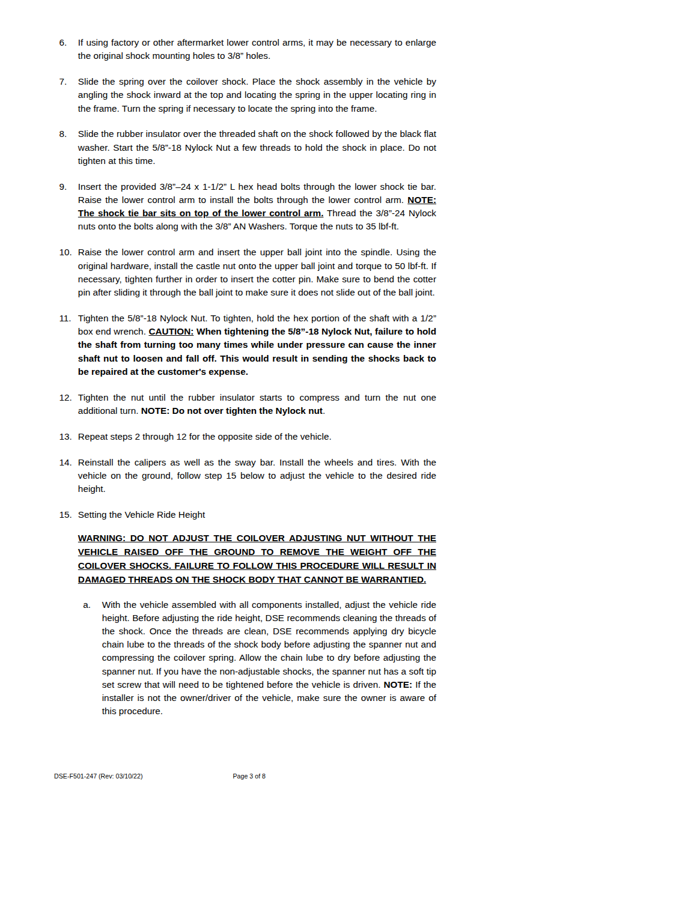If using factory or other aftermarket lower control arms, it may be necessary to enlarge the original shock mounting holes to 3/8” holes.
Slide the spring over the coilover shock. Place the shock assembly in the vehicle by angling the shock inward at the top and locating the spring in the upper locating ring in the frame. Turn the spring if necessary to locate the spring into the frame.
Slide the rubber insulator over the threaded shaft on the shock followed by the black flat washer. Start the 5/8”-18 Nylock Nut a few threads to hold the shock in place. Do not tighten at this time.
Insert the provided 3/8”–24 x 1-1/2” L hex head bolts through the lower shock tie bar. Raise the lower control arm to install the bolts through the lower control arm. NOTE: The shock tie bar sits on top of the lower control arm. Thread the 3/8”-24 Nylock nuts onto the bolts along with the 3/8” AN Washers. Torque the nuts to 35 lbf-ft.
Raise the lower control arm and insert the upper ball joint into the spindle. Using the original hardware, install the castle nut onto the upper ball joint and torque to 50 lbf-ft. If necessary, tighten further in order to insert the cotter pin. Make sure to bend the cotter pin after sliding it through the ball joint to make sure it does not slide out of the ball joint.
Tighten the 5/8”-18 Nylock Nut. To tighten, hold the hex portion of the shaft with a 1/2” box end wrench. CAUTION: When tightening the 5/8”-18 Nylock Nut, failure to hold the shaft from turning too many times while under pressure can cause the inner shaft nut to loosen and fall off. This would result in sending the shocks back to be repaired at the customer's expense.
Tighten the nut until the rubber insulator starts to compress and turn the nut one additional turn. NOTE: Do not over tighten the Nylock nut.
Repeat steps 2 through 12 for the opposite side of the vehicle.
Reinstall the calipers as well as the sway bar. Install the wheels and tires. With the vehicle on the ground, follow step 15 below to adjust the vehicle to the desired ride height.
Setting the Vehicle Ride Height
Warning: Do not adjust the coilover adjusting nut without the vehicle raised off the ground to remove the weight off the coilover shocks. Failure to follow this procedure will result in damaged threads on the shock body that cannot be warrantied.
With the vehicle assembled with all components installed, adjust the vehicle ride height. Before adjusting the ride height, DSE recommends cleaning the threads of the shock. Once the threads are clean, DSE recommends applying dry bicycle chain lube to the threads of the shock body before adjusting the spanner nut and compressing the coilover spring. Allow the chain lube to dry before adjusting the spanner nut. If you have the non-adjustable shocks, the spanner nut has a soft tip set screw that will need to be tightened before the vehicle is driven. NOTE: If the installer is not the owner/driver of the vehicle, make sure the owner is aware of this procedure.
DSE-F501-247 (Rev: 03/10/22) Page 3 of 8